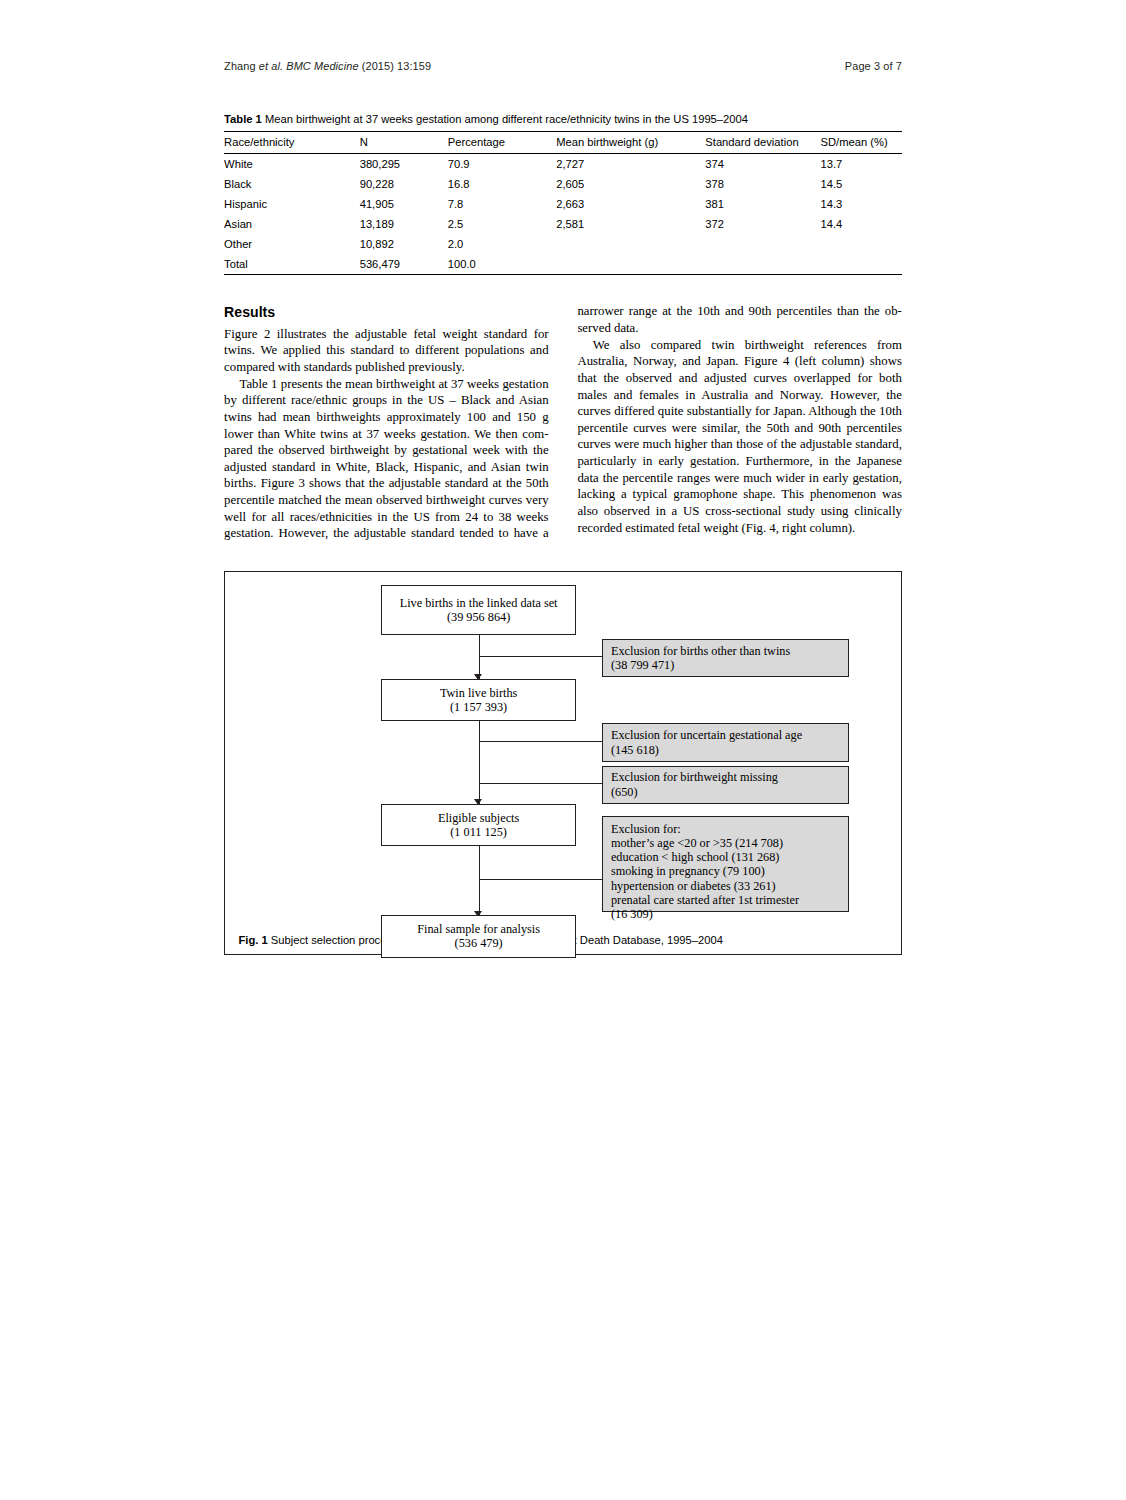Zhang et al. BMC Medicine (2015) 13:159
Page 3 of 7
Table 1 Mean birthweight at 37 weeks gestation among different race/ethnicity twins in the US 1995–2004
| Race/ethnicity | N | Percentage | Mean birthweight (g) | Standard deviation | SD/mean (%) |
| --- | --- | --- | --- | --- | --- |
| White | 380,295 | 70.9 | 2,727 | 374 | 13.7 |
| Black | 90,228 | 16.8 | 2,605 | 378 | 14.5 |
| Hispanic | 41,905 | 7.8 | 2,663 | 381 | 14.3 |
| Asian | 13,189 | 2.5 | 2,581 | 372 | 14.4 |
| Other | 10,892 | 2.0 | | | |
| Total | 536,479 | 100.0 | | | |
Results
Figure 2 illustrates the adjustable fetal weight standard for twins. We applied this standard to different populations and compared with standards published previously.
Table 1 presents the mean birthweight at 37 weeks gestation by different race/ethnic groups in the US – Black and Asian twins had mean birthweights approximately 100 and 150 g lower than White twins at 37 weeks gestation. We then compared the observed birthweight by gestational week with the adjusted standard in White, Black, Hispanic, and Asian twin births. Figure 3 shows that the adjustable standard at the 50th percentile matched the mean observed birthweight curves very well for all races/ethnicities in the US from 24 to 38 weeks gestation. However, the adjustable standard tended to have a narrower range at the 10th and 90th percentiles than the observed data.
We also compared twin birthweight references from Australia, Norway, and Japan. Figure 4 (left column) shows that the observed and adjusted curves overlapped for both males and females in Australia and Norway. However, the curves differed quite substantially for Japan. Although the 10th percentile curves were similar, the 50th and 90th percentiles curves were much higher than those of the adjustable standard, particularly in early gestation. Furthermore, in the Japanese data the percentile ranges were much wider in early gestation, lacking a typical gramophone shape. This phenomenon was also observed in a US cross-sectional study using clinically recorded estimated fetal weight (Fig. 4, right column).
Live births in the linked data set (39 956 864)
Exclusion for births other than twins (38 799 471)
Twin live births (1 157 393)
Exclusion for uncertain gestational age (145 618)
Exclusion for birthweight missing (650)
Eligible subjects (1 011 125)
Exclusion for: mother’s age <20 or >35 (214 708) education < high school (131 268) smoking in pregnancy (79 100) hypertension or diabetes (33 261) prenatal care started after 1st trimester (16 309)
Final sample for analysis (536 479)
Fig. 1 Subject selection process, the US Linked Live Birth and Infant Death Database, 1995–2004